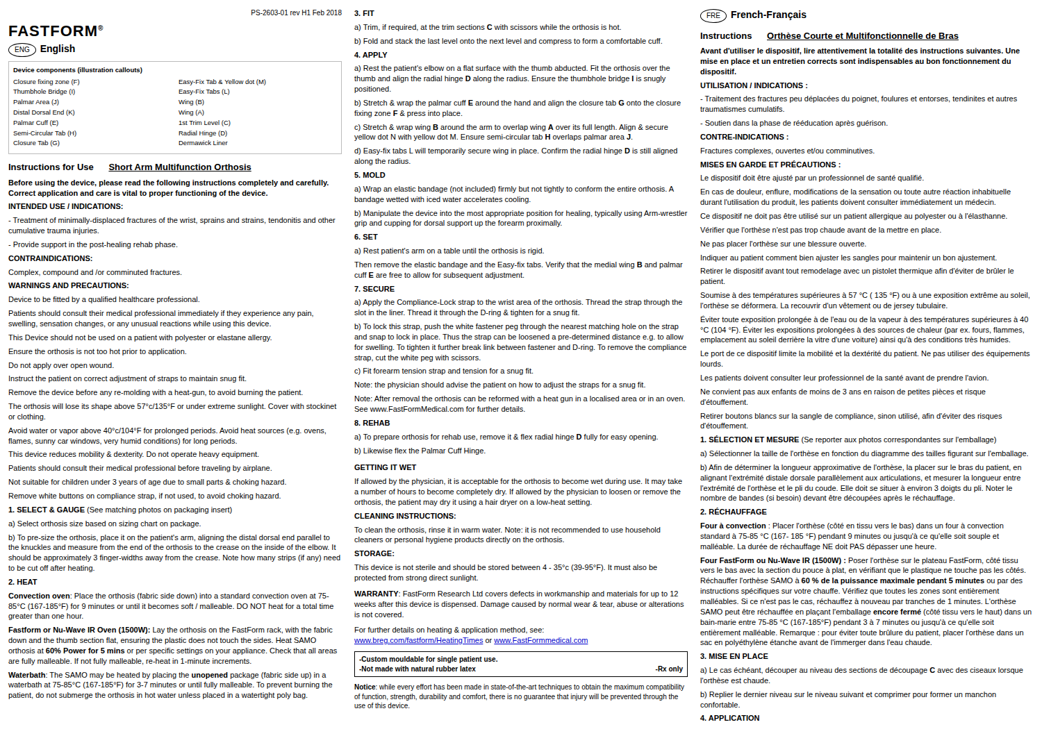PS-2603-01 rev H1 Feb 2018
FASTFORM®
ENG English
Device components (illustration callouts)
Closure fixing zone (F)
Thumbhole Bridge (I)
Palmar Area (J)
Distal Dorsal End (K)
Palmar Cuff (E)
Semi-Circular Tab (H)
Closure Tab (G)
Easy-Fix Tab & Yellow dot (M)
Easy-Fix Tabs (L)
Wing (B)
Wing (A)
1st Trim Level (C)
Radial Hinge (D)
Dermawick Liner
Instructions for Use Short Arm Multifunction Orthosis
Before using the device, please read the following instructions completely and carefully. Correct application and care is vital to proper functioning of the device.
INTENDED USE / INDICATIONS:
- Treatment of minimally-displaced fractures of the wrist, sprains and strains, tendonitis and other cumulative trauma injuries.
- Provide support in the post-healing rehab phase.
CONTRAINDICATIONS:
Complex, compound and /or comminuted fractures.
WARNINGS AND PRECAUTIONS:
Device to be fitted by a qualified healthcare professional.
Patients should consult their medical professional immediately if they experience any pain, swelling, sensation changes, or any unusual reactions while using this device.
This Device should not be used on a patient with polyester or elastane allergy.
Ensure the orthosis is not too hot prior to application.
Do not apply over open wound.
Instruct the patient on correct adjustment of straps to maintain snug fit.
Remove the device before any re-molding with a heat-gun, to avoid burning the patient.
The orthosis will lose its shape above 57°c/135°F or under extreme sunlight. Cover with stockinet or clothing.
Avoid water or vapor above 40°c/104°F for prolonged periods. Avoid heat sources (e.g. ovens, flames, sunny car windows, very humid conditions) for long periods.
This device reduces mobility & dexterity. Do not operate heavy equipment.
Patients should consult their medical professional before traveling by airplane.
Not suitable for children under 3 years of age due to small parts & choking hazard.
Remove white buttons on compliance strap, if not used, to avoid choking hazard.
1. SELECT & GAUGE (See matching photos on packaging insert)
a) Select orthosis size based on sizing chart on package.
b) To pre-size the orthosis, place it on the patient's arm, aligning the distal dorsal end parallel to the knuckles and measure from the end of the orthosis to the crease on the inside of the elbow. It should be approximately 3 finger-widths away from the crease. Note how many strips (if any) need to be cut off after heating.
2. HEAT
Convection oven: Place the orthosis (fabric side down) into a standard convection oven at 75-85°C (167-185°F) for 9 minutes or until it becomes soft / malleable. DO NOT heat for a total time greater than one hour.
Fastform or Nu-Wave IR Oven (1500W): Lay the orthosis on the FastForm rack, with the fabric down and the thumb section flat, ensuring the plastic does not touch the sides. Heat SAMO orthosis at 60% Power for 5 mins or per specific settings on your appliance. Check that all areas are fully malleable. If not fully malleable, re-heat in 1-minute increments.
Waterbath: The SAMO may be heated by placing the unopened package (fabric side up) in a waterbath at 75-85°C (167-185°F) for 3-7 minutes or until fully malleable. To prevent burning the patient, do not submerge the orthosis in hot water unless placed in a watertight poly bag.
3. FIT
a) Trim, if required, at the trim sections C with scissors while the orthosis is hot.
b) Fold and stack the last level onto the next level and compress to form a comfortable cuff.
4. APPLY
a) Rest the patient's elbow on a flat surface with the thumb abducted. Fit the orthosis over the thumb and align the radial hinge D along the radius. Ensure the thumbhole bridge I is snugly positioned.
b) Stretch & wrap the palmar cuff E around the hand and align the closure tab G onto the closure fixing zone F & press into place.
c) Stretch & wrap wing B around the arm to overlap wing A over its full length. Align & secure yellow dot N with yellow dot M. Ensure semi-circular tab H overlaps palmar area J.
d) Easy-fix tabs L will temporarily secure wing in place. Confirm the radial hinge D is still aligned along the radius.
5. MOLD
a) Wrap an elastic bandage (not included) firmly but not tightly to conform the entire orthosis. A bandage wetted with iced water accelerates cooling.
b) Manipulate the device into the most appropriate position for healing, typically using Arm-wrestler grip and cupping for dorsal support up the forearm proximally.
6. SET
a) Rest patient's arm on a table until the orthosis is rigid.
Then remove the elastic bandage and the Easy-fix tabs. Verify that the medial wing B and palmar cuff E are free to allow for subsequent adjustment.
7. SECURE
a) Apply the Compliance-Lock strap to the wrist area of the orthosis. Thread the strap through the slot in the liner. Thread it through the D-ring & tighten for a snug fit.
b) To lock this strap, push the white fastener peg through the nearest matching hole on the strap and snap to lock in place. Thus the strap can be loosened a pre-determined distance e.g. to allow for swelling. To tighten it further break link between fastener and D-ring. To remove the compliance strap, cut the white peg with scissors.
c) Fit forearm tension strap and tension for a snug fit.
Note: the physician should advise the patient on how to adjust the straps for a snug fit.
Note: After removal the orthosis can be reformed with a heat gun in a localised area or in an oven. See www.FastFormMedical.com for further details.
8. REHAB
a) To prepare orthosis for rehab use, remove it & flex radial hinge D fully for easy opening.
b) Likewise flex the Palmar Cuff Hinge.
GETTING IT WET
If allowed by the physician, it is acceptable for the orthosis to become wet during use. It may take a number of hours to become completely dry. If allowed by the physician to loosen or remove the orthosis, the patient may dry it using a hair dryer on a low-heat setting.
CLEANING INSTRUCTIONS:
To clean the orthosis, rinse it in warm water. Note: it is not recommended to use household cleaners or personal hygiene products directly on the orthosis.
STORAGE:
This device is not sterile and should be stored between 4 - 35°c (39-95°F). It must also be protected from strong direct sunlight.
WARRANTY: FastForm Research Ltd covers defects in workmanship and materials for up to 12 weeks after this device is dispensed. Damage caused by normal wear & tear, abuse or alterations is not covered.
For further details on heating & application method, see:
www.breg.com/fastform/HeatingTimes or www.FastFormmedical.com
-Custom mouldable for single patient use.
-Not made with natural rubber latex-Rx only
Notice: while every effort has been made in state-of-the-art techniques to obtain the maximum compatibility of function, strength, durability and comfort, there is no guarantee that injury will be prevented through the use of this device.
FRE French-Français
Instructions Orthèse Courte et Multifonctionnelle de Bras
Avant d'utiliser le dispositif, lire attentivement la totalité des instructions suivantes. Une mise en place et un entretien corrects sont indispensables au bon fonctionnement du dispositif.
UTILISATION / INDICATIONS :
- Traitement des fractures peu déplacées du poignet, foulures et entorses, tendinites et autres traumatismes cumulatifs.
- Soutien dans la phase de rééducation après guérison.
CONTRE-INDICATIONS :
Fractures complexes, ouvertes et/ou comminutives.
MISES EN GARDE ET PRÉCAUTIONS :
Le dispositif doit être ajusté par un professionnel de santé qualifié.
En cas de douleur, enflure, modifications de la sensation ou toute autre réaction inhabituelle durant l'utilisation du produit, les patients doivent consulter immédiatement un médecin.
Ce dispositif ne doit pas être utilisé sur un patient allergique au polyester ou à l'élasthanne.
Vérifier que l'orthèse n'est pas trop chaude avant de la mettre en place.
Ne pas placer l'orthèse sur une blessure ouverte.
Indiquer au patient comment bien ajuster les sangles pour maintenir un bon ajustement.
Retirer le dispositif avant tout remodelage avec un pistolet thermique afin d'éviter de brûler le patient.
Soumise à des températures supérieures à 57 °C ( 135 °F) ou à une exposition extrême au soleil, l'orthèse se déformera. La recouvrir d'un vêtement ou de jersey tubulaire.
Éviter toute exposition prolongée à de l'eau ou de la vapeur à des températures supérieures à 40 °C (104 °F). Éviter les expositions prolongées à des sources de chaleur (par ex. fours, flammes, emplacement au soleil derrière la vitre d'une voiture) ainsi qu'à des conditions très humides.
Le port de ce dispositif limite la mobilité et la dextérité du patient. Ne pas utiliser des équipements lourds.
Les patients doivent consulter leur professionnel de la santé avant de prendre l'avion.
Ne convient pas aux enfants de moins de 3 ans en raison de petites pièces et risque d'étouffement.
Retirer boutons blancs sur la sangle de compliance, sinon utilisé, afin d'éviter des risques d'étouffement.
1. SÉLECTION ET MESURE (Se reporter aux photos correspondantes sur l'emballage)
a) Sélectionner la taille de l'orthèse en fonction du diagramme des tailles figurant sur l'emballage.
b) Afin de déterminer la longueur approximative de l'orthèse, la placer sur le bras du patient, en alignant l'extrémité distale dorsale parallèlement aux articulations, et mesurer la longueur entre l'extrémité de l'orthèse et le pli du coude. Elle doit se situer à environ 3 doigts du pli. Noter le nombre de bandes (si besoin) devant être découpées après le réchauffage.
2. RÉCHAUFFAGE
Four à convection : Placer l'orthèse (côté en tissu vers le bas) dans un four à convection standard à 75-85 °C (167- 185 °F) pendant 9 minutes ou jusqu'à ce qu'elle soit souple et malléable. La durée de réchauffage NE doit PAS dépasser une heure.
Four FastForm ou Nu-Wave IR (1500W) : Poser l'orthèse sur le plateau FastForm, côté tissu vers le bas avec la section du pouce à plat, en vérifiant que le plastique ne touche pas les côtés. Réchauffer l'orthèse SAMO à 60 % de la puissance maximale pendant 5 minutes ou par des instructions spécifiques sur votre chauffe. Vérifiez que toutes les zones sont entièrement malléables. Si ce n'est pas le cas, réchauffez à nouveau par tranches de 1 minutes. L'orthèse SAMO peut être réchauffée en plaçant l'emballage encore fermé (côté tissu vers le haut) dans un bain-marie entre 75-85 °C (167-185°F) pendant 3 à 7 minutes ou jusqu'à ce qu'elle soit entièrement malléable. Remarque : pour éviter toute brûlure du patient, placer l'orthèse dans un sac en polyéthylène étanche avant de l'immerger dans l'eau chaude.
3. MISE EN PLACE
a) Le cas échéant, découper au niveau des sections de découpage C avec des ciseaux lorsque l'orthèse est chaude.
b) Replier le dernier niveau sur le niveau suivant et comprimer pour former un manchon confortable.
4. APPLICATION